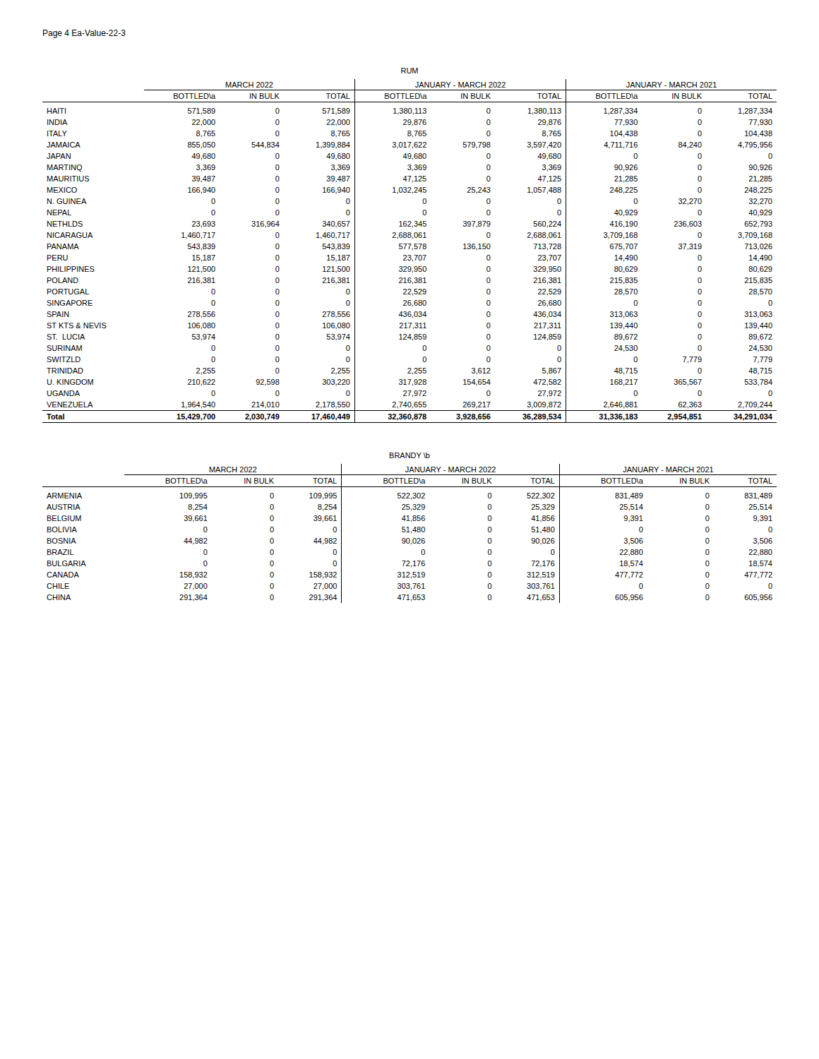Page 4 Ea-Value-22-3
RUM
| | MARCH 2022 | JANUARY - MARCH 2022 | JANUARY - MARCH 2021 |
| --- | --- | --- | --- |
| | BOTTLED\a | IN BULK | TOTAL | BOTTLED\a | IN BULK | TOTAL | BOTTLED\a | IN BULK | TOTAL |
| HAITI | 571,589 | 0 | 571,589 | 1,380,113 | 0 | 1,380,113 | 1,287,334 | 0 | 1,287,334 |
| INDIA | 22,000 | 0 | 22,000 | 29,876 | 0 | 29,876 | 77,930 | 0 | 77,930 |
| ITALY | 8,765 | 0 | 8,765 | 8,765 | 0 | 8,765 | 104,438 | 0 | 104,438 |
| JAMAICA | 855,050 | 544,834 | 1,399,884 | 3,017,622 | 579,798 | 3,597,420 | 4,711,716 | 84,240 | 4,795,956 |
| JAPAN | 49,680 | 0 | 49,680 | 49,680 | 0 | 49,680 | 0 | 0 | 0 |
| MARTINQ | 3,369 | 0 | 3,369 | 3,369 | 0 | 3,369 | 90,926 | 0 | 90,926 |
| MAURITIUS | 39,487 | 0 | 39,487 | 47,125 | 0 | 47,125 | 21,285 | 0 | 21,285 |
| MEXICO | 166,940 | 0 | 166,940 | 1,032,245 | 25,243 | 1,057,488 | 248,225 | 0 | 248,225 |
| N. GUINEA | 0 | 0 | 0 | 0 | 0 | 0 | 0 | 32,270 | 32,270 |
| NEPAL | 0 | 0 | 0 | 0 | 0 | 0 | 40,929 | 0 | 40,929 |
| NETHLDS | 23,693 | 316,964 | 340,657 | 162,345 | 397,879 | 560,224 | 416,190 | 236,603 | 652,793 |
| NICARAGUA | 1,460,717 | 0 | 1,460,717 | 2,688,061 | 0 | 2,688,061 | 3,709,168 | 0 | 3,709,168 |
| PANAMA | 543,839 | 0 | 543,839 | 577,578 | 136,150 | 713,728 | 675,707 | 37,319 | 713,026 |
| PERU | 15,187 | 0 | 15,187 | 23,707 | 0 | 23,707 | 14,490 | 0 | 14,490 |
| PHILIPPINES | 121,500 | 0 | 121,500 | 329,950 | 0 | 329,950 | 80,629 | 0 | 80,629 |
| POLAND | 216,381 | 0 | 216,381 | 216,381 | 0 | 216,381 | 215,835 | 0 | 215,835 |
| PORTUGAL | 0 | 0 | 0 | 22,529 | 0 | 22,529 | 28,570 | 0 | 28,570 |
| SINGAPORE | 0 | 0 | 0 | 26,680 | 0 | 26,680 | 0 | 0 | 0 |
| SPAIN | 278,556 | 0 | 278,556 | 436,034 | 0 | 436,034 | 313,063 | 0 | 313,063 |
| ST KTS & NEVIS | 106,080 | 0 | 106,080 | 217,311 | 0 | 217,311 | 139,440 | 0 | 139,440 |
| ST. LUCIA | 53,974 | 0 | 53,974 | 124,859 | 0 | 124,859 | 89,672 | 0 | 89,672 |
| SURINAM | 0 | 0 | 0 | 0 | 0 | 0 | 24,530 | 0 | 24,530 |
| SWITZLD | 0 | 0 | 0 | 0 | 0 | 0 | 0 | 7,779 | 7,779 |
| TRINIDAD | 2,255 | 0 | 2,255 | 2,255 | 3,612 | 5,867 | 48,715 | 0 | 48,715 |
| U. KINGDOM | 210,622 | 92,598 | 303,220 | 317,928 | 154,654 | 472,582 | 168,217 | 365,567 | 533,784 |
| UGANDA | 0 | 0 | 0 | 27,972 | 0 | 27,972 | 0 | 0 | 0 |
| VENEZUELA | 1,964,540 | 214,010 | 2,178,550 | 2,740,655 | 269,217 | 3,009,872 | 2,646,881 | 62,363 | 2,709,244 |
| Total | 15,429,700 | 2,030,749 | 17,460,449 | 32,360,878 | 3,928,656 | 36,289,534 | 31,336,183 | 2,954,851 | 34,291,034 |
BRANDY \b
| | MARCH 2022 | JANUARY - MARCH 2022 | JANUARY - MARCH 2021 |
| --- | --- | --- | --- |
| | BOTTLED\a | IN BULK | TOTAL | BOTTLED\a | IN BULK | TOTAL | BOTTLED\a | IN BULK | TOTAL |
| ARMENIA | 109,995 | 0 | 109,995 | 522,302 | 0 | 522,302 | 831,489 | 0 | 831,489 |
| AUSTRIA | 8,254 | 0 | 8,254 | 25,329 | 0 | 25,329 | 25,514 | 0 | 25,514 |
| BELGIUM | 39,661 | 0 | 39,661 | 41,856 | 0 | 41,856 | 9,391 | 0 | 9,391 |
| BOLIVIA | 0 | 0 | 0 | 51,480 | 0 | 51,480 | 0 | 0 | 0 |
| BOSNIA | 44,982 | 0 | 44,982 | 90,026 | 0 | 90,026 | 3,506 | 0 | 3,506 |
| BRAZIL | 0 | 0 | 0 | 0 | 0 | 0 | 22,880 | 0 | 22,880 |
| BULGARIA | 0 | 0 | 0 | 72,176 | 0 | 72,176 | 18,574 | 0 | 18,574 |
| CANADA | 158,932 | 0 | 158,932 | 312,519 | 0 | 312,519 | 477,772 | 0 | 477,772 |
| CHILE | 27,000 | 0 | 27,000 | 303,761 | 0 | 303,761 | 0 | 0 | 0 |
| CHINA | 291,364 | 0 | 291,364 | 471,653 | 0 | 471,653 | 605,956 | 0 | 605,956 |